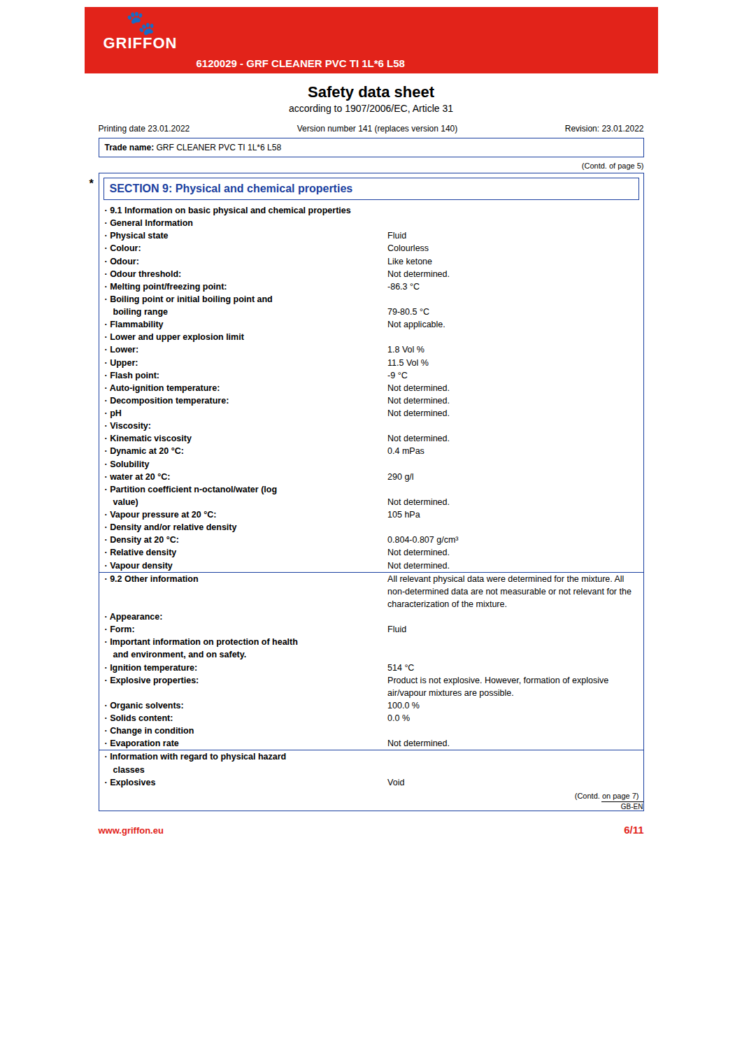🐾
GRIFFON
6120029 - GRF CLEANER PVC TI 1L*6 L58
Safety data sheet
according to 1907/2006/EC, Article 31
Printing date 23.01.2022
Version number 141 (replaces version 140)
Revision: 23.01.2022
Trade name: GRF CLEANER PVC TI 1L*6 L58
(Contd. of page 5)
*
SECTION 9: Physical and chemical properties
| · 9.1 Information on basic physical and chemical properties | |
| · General Information | |
| · Physical state | Fluid |
| · Colour: | Colourless |
| · Odour: | Like ketone |
| · Odour threshold: | Not determined. |
| · Melting point/freezing point: | -86.3 °C |
| · Boiling point or initial boiling point and | |
| boiling range | 79-80.5 °C |
| · Flammability | Not applicable. |
| · Lower and upper explosion limit | |
| · Lower: | 1.8 Vol % |
| · Upper: | 11.5 Vol % |
| · Flash point: | -9 °C |
| · Auto-ignition temperature: | Not determined. |
| · Decomposition temperature: | Not determined. |
| · pH | Not determined. |
| · Viscosity: | |
| · Kinematic viscosity | Not determined. |
| · Dynamic at 20 °C: | 0.4 mPas |
| · Solubility | |
| · water at 20 °C: | 290 g/l |
| · Partition coefficient n-octanol/water (log | |
| value) | Not determined. |
| · Vapour pressure at 20 °C: | 105 hPa |
| · Density and/or relative density | |
| · Density at 20 °C: | 0.804-0.807 g/cm³ |
| · Relative density | Not determined. |
| · Vapour density | Not determined. |
| · 9.2 Other information | All relevant physical data were determined for the mixture. All non-determined data are not measurable or not relevant for the characterization of the mixture. |
| · Appearance: | |
| · Form: | Fluid |
| · Important information on protection of health | |
| and environment, and on safety. | |
| · Ignition temperature: | 514 °C |
| · Explosive properties: | Product is not explosive. However, formation of explosive air/vapour mixtures are possible. |
| · Organic solvents: | 100.0 % |
| · Solids content: | 0.0 % |
| · Change in condition | |
| · Evaporation rate | Not determined. |
| · Information with regard to physical hazard | |
| classes | |
| · Explosives | Void |
(Contd. on page 7)
GB-EN
www.griffon.eu
6/11